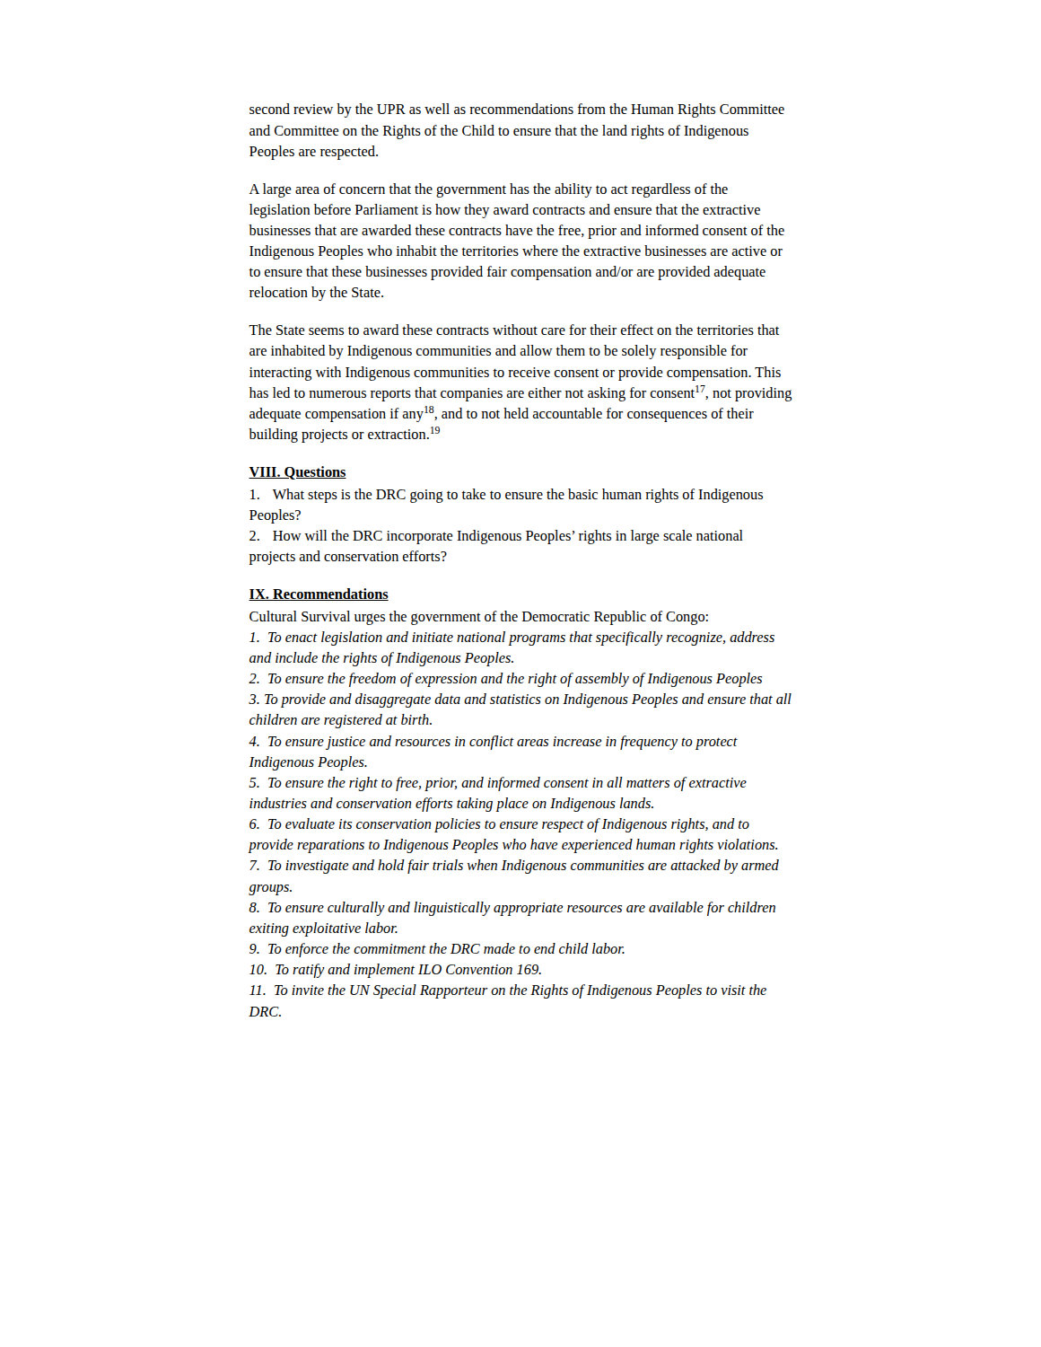second review by the UPR as well as recommendations from the Human Rights Committee and Committee on the Rights of the Child to ensure that the land rights of Indigenous Peoples are respected.
A large area of concern that the government has the ability to act regardless of the legislation before Parliament is how they award contracts and ensure that the extractive businesses that are awarded these contracts have the free, prior and informed consent of the Indigenous Peoples who inhabit the territories where the extractive businesses are active or to ensure that these businesses provided fair compensation and/or are provided adequate relocation by the State.
The State seems to award these contracts without care for their effect on the territories that are inhabited by Indigenous communities and allow them to be solely responsible for interacting with Indigenous communities to receive consent or provide compensation. This has led to numerous reports that companies are either not asking for consent17, not providing adequate compensation if any18, and to not held accountable for consequences of their building projects or extraction.19
VIII. Questions
1. What steps is the DRC going to take to ensure the basic human rights of Indigenous Peoples?
2. How will the DRC incorporate Indigenous Peoples’ rights in large scale national projects and conservation efforts?
IX. Recommendations
Cultural Survival urges the government of the Democratic Republic of Congo:
1. To enact legislation and initiate national programs that specifically recognize, address and include the rights of Indigenous Peoples.
2. To ensure the freedom of expression and the right of assembly of Indigenous Peoples
3. To provide and disaggregate data and statistics on Indigenous Peoples and ensure that all children are registered at birth.
4. To ensure justice and resources in conflict areas increase in frequency to protect Indigenous Peoples.
5. To ensure the right to free, prior, and informed consent in all matters of extractive industries and conservation efforts taking place on Indigenous lands.
6. To evaluate its conservation policies to ensure respect of Indigenous rights, and to provide reparations to Indigenous Peoples who have experienced human rights violations.
7. To investigate and hold fair trials when Indigenous communities are attacked by armed groups.
8. To ensure culturally and linguistically appropriate resources are available for children exiting exploitative labor.
9. To enforce the commitment the DRC made to end child labor.
10. To ratify and implement ILO Convention 169.
11. To invite the UN Special Rapporteur on the Rights of Indigenous Peoples to visit the DRC.